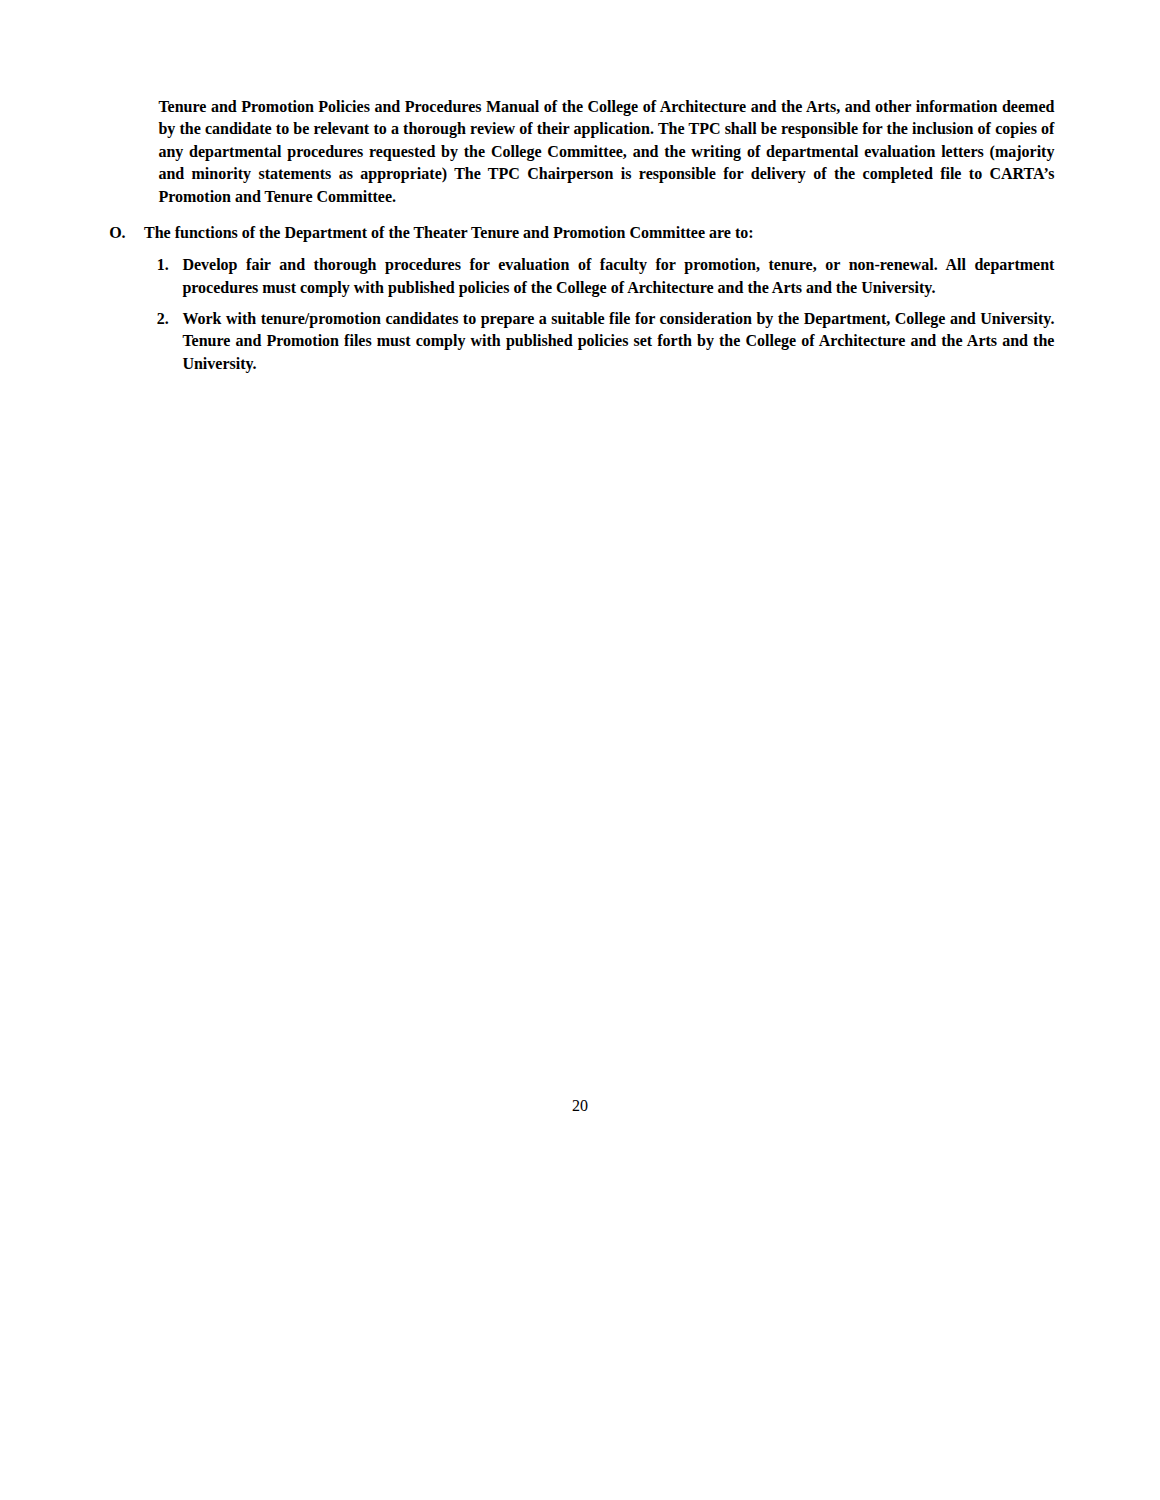Tenure and Promotion Policies and Procedures Manual of the College of Architecture and the Arts, and other information deemed by the candidate to be relevant to a thorough review of their application. The TPC shall be responsible for the inclusion of copies of any departmental procedures requested by the College Committee, and the writing of departmental evaluation letters (majority and minority statements as appropriate) The TPC Chairperson is responsible for delivery of the completed file to CARTA’s Promotion and Tenure Committee.
The functions of the Department of the Theater Tenure and Promotion Committee are to:
Develop fair and thorough procedures for evaluation of faculty for promotion, tenure, or non-renewal. All department procedures must comply with published policies of the College of Architecture and the Arts and the University.
Work with tenure/promotion candidates to prepare a suitable file for consideration by the Department, College and University. Tenure and Promotion files must comply with published policies set forth by the College of Architecture and the Arts and the University.
20